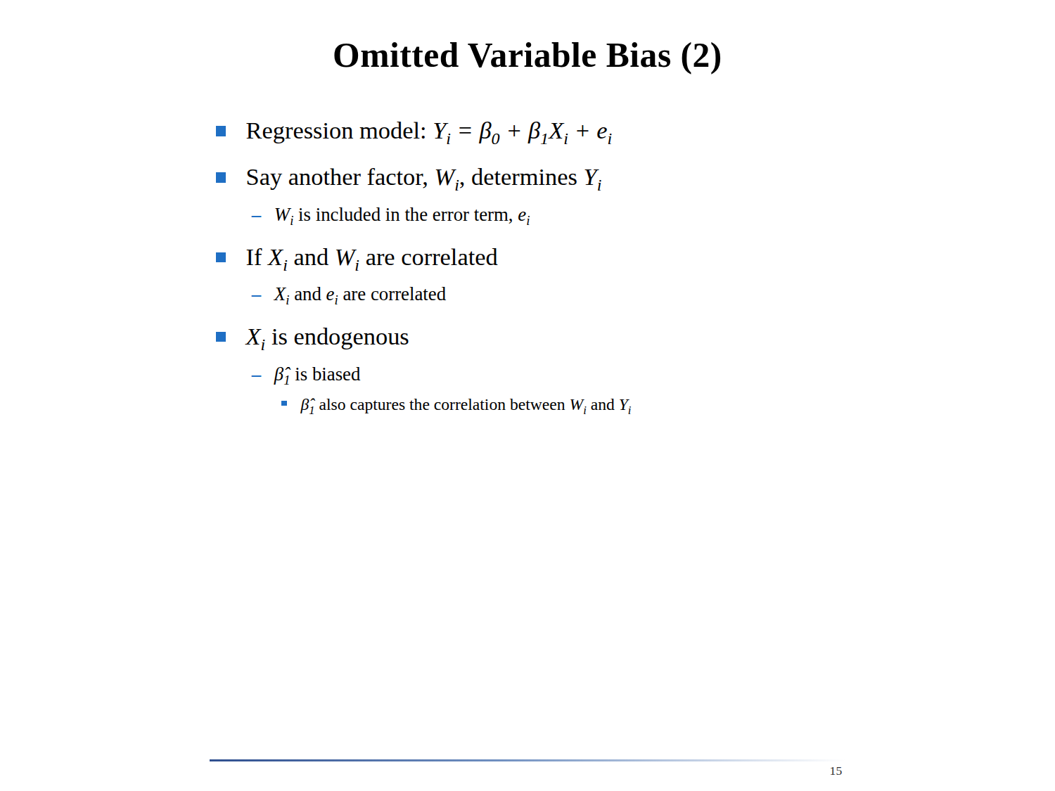Omitted Variable Bias (2)
Regression model: Yi = β0 + β1Xi + ei
Say another factor, Wi, determines Yi
Wi is included in the error term, ei
If Xi and Wi are correlated
Xi and ei are correlated
Xi is endogenous
β̂1 is biased
β̂1 also captures the correlation between Wi and Yi
15